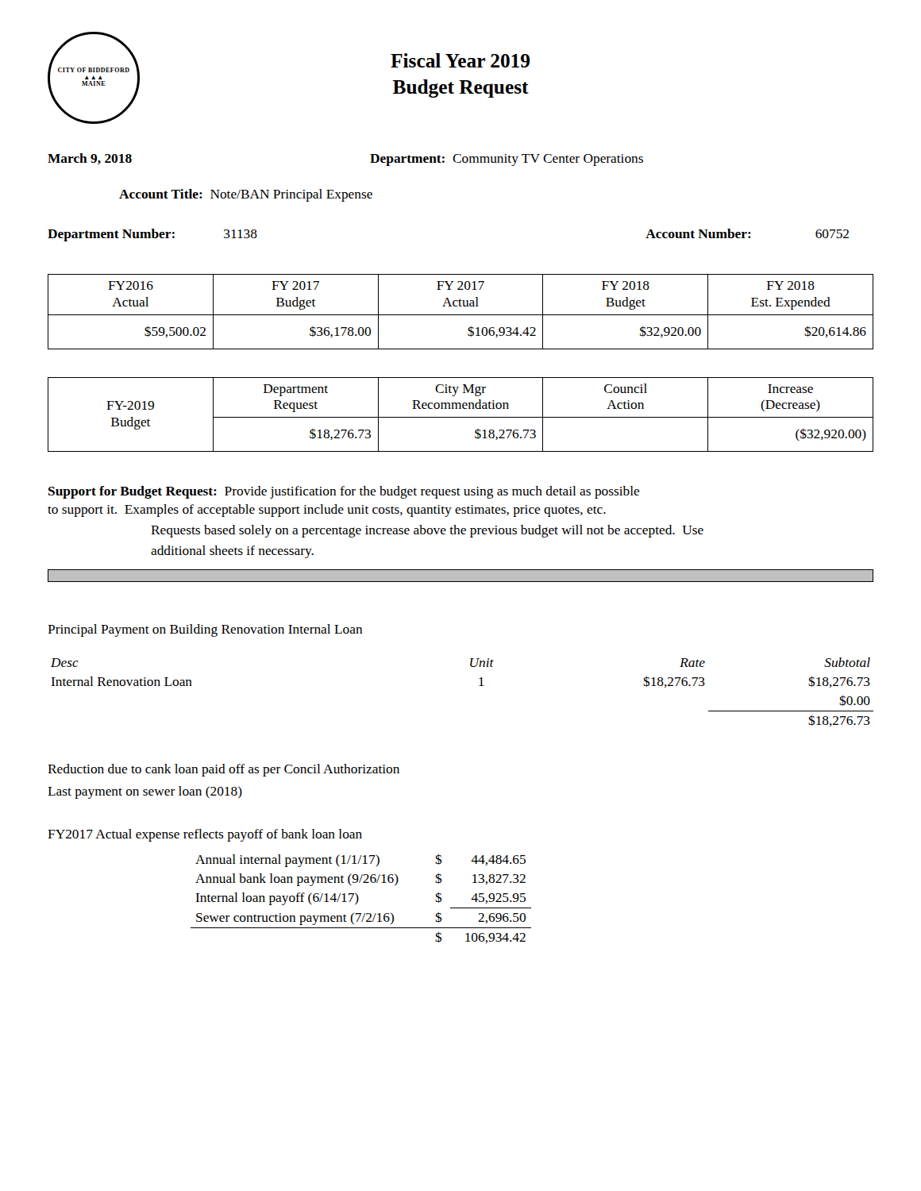CITY OF BIDDEFORD
▲▲▲
MAINE
Fiscal Year 2019
Budget Request
March 9, 2018 Department: Community TV Center Operations
Account Title: Note/BAN Principal Expense
Department Number:31138 Account Number: 60752
| FY2016 Actual | FY 2017 Budget | FY 2017 Actual | FY 2018 Budget | FY 2018 Est. Expended |
| --- | --- | --- | --- | --- |
| $59,500.02 | $36,178.00 | $106,934.42 | $32,920.00 | $20,614.86 |
| FY-2019 Budget | Department Request | City Mgr Recommendation | Council Action | Increase (Decrease) |
| --- | --- | --- | --- | --- |
| $18,276.73 | $18,276.73 | | ($32,920.00) |
Support for Budget Request: Provide justification for the budget request using as much detail as possible
to support it. Examples of acceptable support include unit costs, quantity estimates, price quotes, etc.
Requests based solely on a percentage increase above the previous budget will not be accepted. Use
additional sheets if necessary.
Principal Payment on Building Renovation Internal Loan
| Desc | Unit | Rate | Subtotal |
| Internal Renovation Loan | 1 | $18,276.73 | $18,276.73 |
| | | | $0.00 |
| | | | $18,276.73 |
Reduction due to cank loan paid off as per Concil Authorization
Last payment on sewer loan (2018)
FY2017 Actual expense reflects payoff of bank loan loan
| Annual internal payment (1/1/17) | $ | 44,484.65 |
| Annual bank loan payment (9/26/16) | $ | 13,827.32 |
| Internal loan payoff (6/14/17) | $ | 45,925.95 |
| Sewer contruction payment (7/2/16) | $ | 2,696.50 |
| | $ | 106,934.42 |